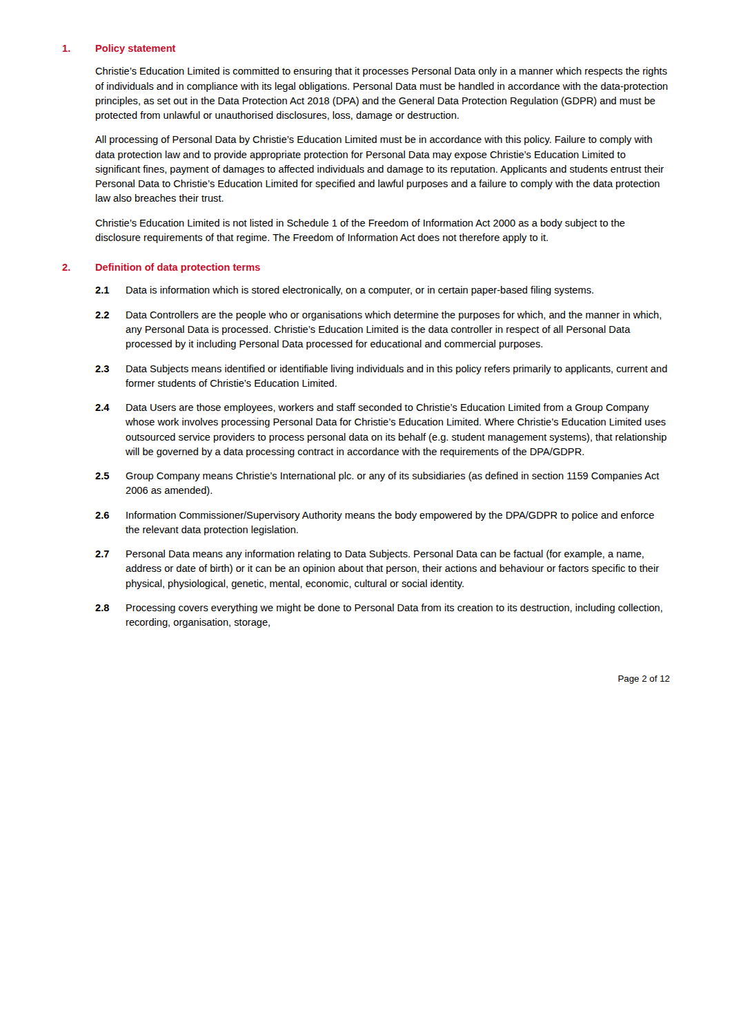1. Policy statement
Christie’s Education Limited is committed to ensuring that it processes Personal Data only in a manner which respects the rights of individuals and in compliance with its legal obligations. Personal Data must be handled in accordance with the data-protection principles, as set out in the Data Protection Act 2018 (DPA) and the General Data Protection Regulation (GDPR) and must be protected from unlawful or unauthorised disclosures, loss, damage or destruction.
All processing of Personal Data by Christie’s Education Limited must be in accordance with this policy. Failure to comply with data protection law and to provide appropriate protection for Personal Data may expose Christie’s Education Limited to significant fines, payment of damages to affected individuals and damage to its reputation. Applicants and students entrust their Personal Data to Christie’s Education Limited for specified and lawful purposes and a failure to comply with the data protection law also breaches their trust.
Christie’s Education Limited is not listed in Schedule 1 of the Freedom of Information Act 2000 as a body subject to the disclosure requirements of that regime. The Freedom of Information Act does not therefore apply to it.
2. Definition of data protection terms
2.1 Data is information which is stored electronically, on a computer, or in certain paper-based filing systems.
2.2 Data Controllers are the people who or organisations which determine the purposes for which, and the manner in which, any Personal Data is processed. Christie’s Education Limited is the data controller in respect of all Personal Data processed by it including Personal Data processed for educational and commercial purposes.
2.3 Data Subjects means identified or identifiable living individuals and in this policy refers primarily to applicants, current and former students of Christie’s Education Limited.
2.4 Data Users are those employees, workers and staff seconded to Christie’s Education Limited from a Group Company whose work involves processing Personal Data for Christie’s Education Limited. Where Christie’s Education Limited uses outsourced service providers to process personal data on its behalf (e.g. student management systems), that relationship will be governed by a data processing contract in accordance with the requirements of the DPA/GDPR.
2.5 Group Company means Christie’s International plc. or any of its subsidiaries (as defined in section 1159 Companies Act 2006 as amended).
2.6 Information Commissioner/Supervisory Authority means the body empowered by the DPA/GDPR to police and enforce the relevant data protection legislation.
2.7 Personal Data means any information relating to Data Subjects. Personal Data can be factual (for example, a name, address or date of birth) or it can be an opinion about that person, their actions and behaviour or factors specific to their physical, physiological, genetic, mental, economic, cultural or social identity.
2.8 Processing covers everything we might be done to Personal Data from its creation to its destruction, including collection, recording, organisation, storage,
Page 2 of 12